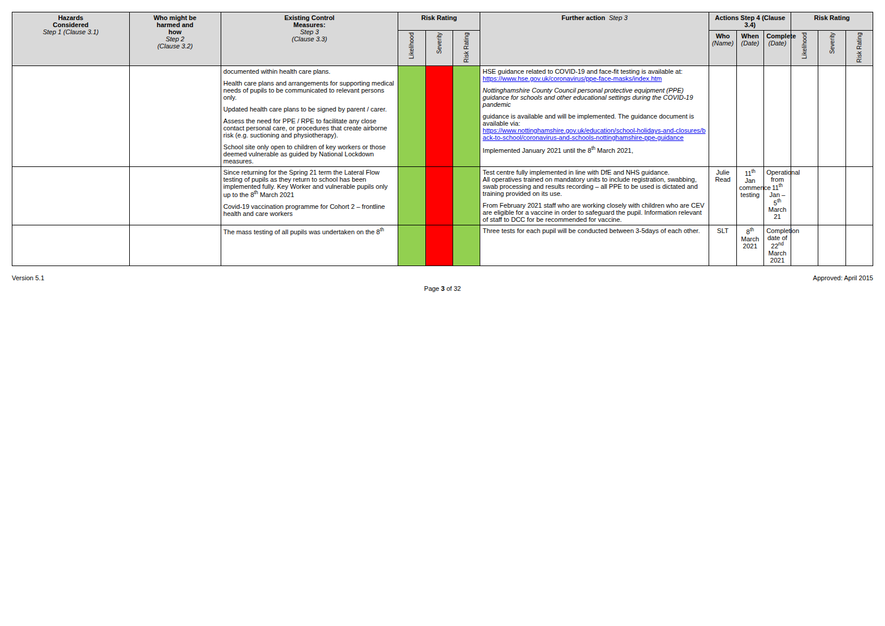| Hazards Considered Step 1 (Clause 3.1) | Who might be harmed and how Step 2 (Clause 3.2) | Existing Control Measures: Step 3 (Clause 3.3) | Risk Rating | Further action Step 3 | Actions Step 4 (Clause 3.4) | Risk Rating |
| --- | --- | --- | --- | --- | --- | --- |
| Likelihood | Severity | Risk Rating | Who (Name) | When (Date) | Complete (Date) | Likelihood | Severity | Risk Rating |
| | | documented within health care plans. Health care plans and arrangements for supporting medical needs of pupils to be communicated to relevant persons only. Updated health care plans to be signed by parent / carer. Assess the need for PPE / RPE to facilitate any close contact personal care, or procedures that create airborne risk (e.g. suctioning and physiotherapy). School site only open to children of key workers or those deemed vulnerable as guided by National Lockdown measures. | | | | HSE guidance related to COVID-19 and face-fit testing is available at: https://www.hse.gov.uk/coronavirus/ppe-face-masks/index.htm Nottinghamshire County Council personal protective equipment (PPE) guidance for schools and other educational settings during the COVID-19 pandemic guidance is available and will be implemented. The guidance document is available via: https://www.nottinghamshire.gov.uk/education/school-holidays-and-closures/back-to-school/coronavirus-and-schools-nottinghamshire-ppe-guidance Implemented January 2021 until the 8 th March 2021, | | | | | | |
| | | Since returning for the Spring 21 term the Lateral Flow testing of pupils as they return to school has been implemented fully. Key Worker and vulnerable pupils only up to the 8 th March 2021 Covid-19 vaccination programme for Cohort 2 – frontline health and care workers | | | | Test centre fully implemented in line with DfE and NHS guidance. All operatives trained on mandatory units to include registration, swabbing, swab processing and results recording – all PPE to be used is dictated and training provided on its use. From February 2021 staff who are working closely with children who are CEV are eligible for a vaccine in order to safeguard the pupil. Information relevant of staff to DCC for be recommended for vaccine. | Julie Read | 11 th Jan commence testing | Operational from 11 th Jan – 5 th March 21 | | | |
| | | The mass testing of all pupils was undertaken on the 8 th | | | | Three tests for each pupil will be conducted between 3-5days of each other. | SLT | 8 th March 2021 | Completion date of 22 nd March 2021 | | | |
Version 5.1 Approved: April 2015
Page 3 of 32